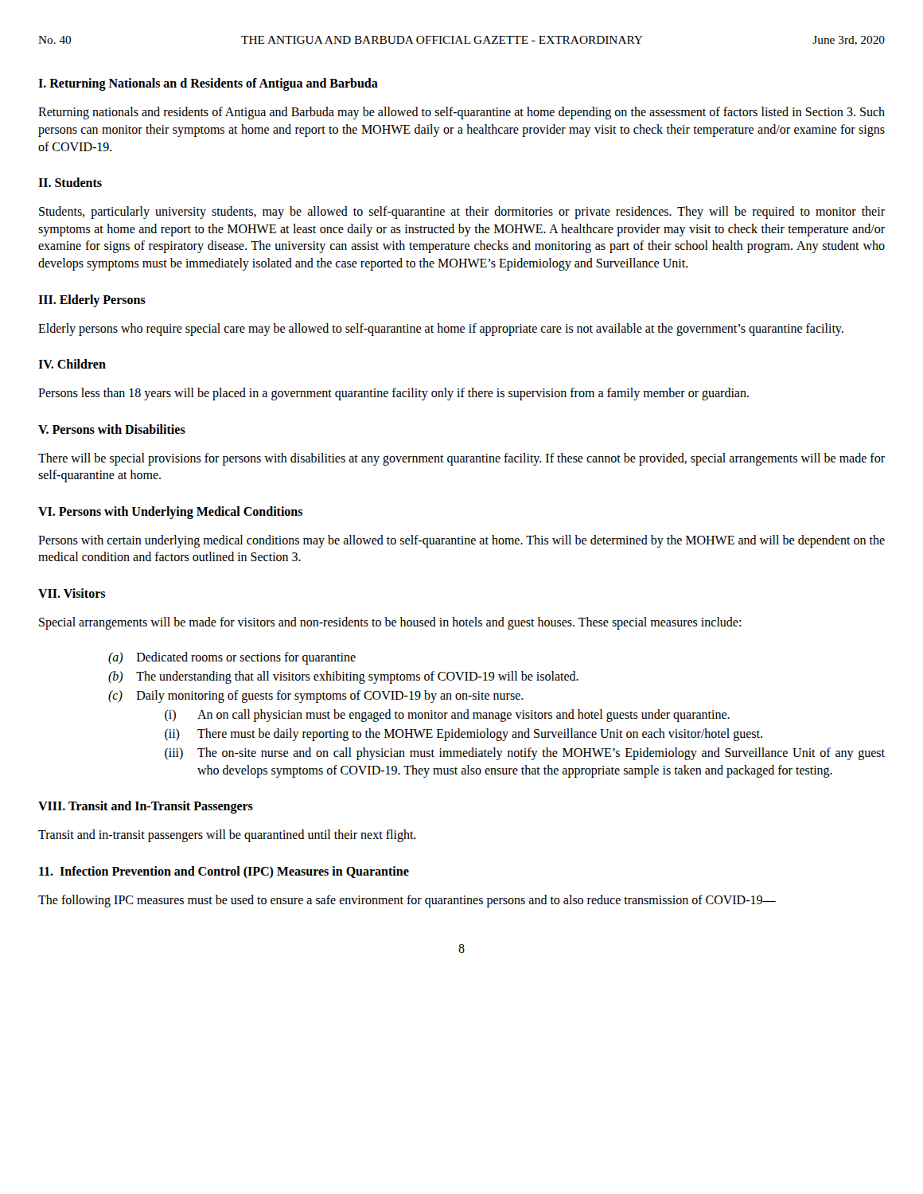No. 40 THE ANTIGUA AND BARBUDA OFFICIAL GAZETTE - EXTRAORDINARY June 3rd, 2020
I. Returning Nationals an d Residents of Antigua and Barbuda
Returning nationals and residents of Antigua and Barbuda may be allowed to self-quarantine at home depending on the assessment of factors listed in Section 3. Such persons can monitor their symptoms at home and report to the MOHWE daily or a healthcare provider may visit to check their temperature and/or examine for signs of COVID-19.
II. Students
Students, particularly university students, may be allowed to self-quarantine at their dormitories or private residences. They will be required to monitor their symptoms at home and report to the MOHWE at least once daily or as instructed by the MOHWE. A healthcare provider may visit to check their temperature and/or examine for signs of respiratory disease. The university can assist with temperature checks and monitoring as part of their school health program. Any student who develops symptoms must be immediately isolated and the case reported to the MOHWE’s Epidemiology and Surveillance Unit.
III. Elderly Persons
Elderly persons who require special care may be allowed to self-quarantine at home if appropriate care is not available at the government’s quarantine facility.
IV. Children
Persons less than 18 years will be placed in a government quarantine facility only if there is supervision from a family member or guardian.
V. Persons with Disabilities
There will be special provisions for persons with disabilities at any government quarantine facility. If these cannot be provided, special arrangements will be made for self-quarantine at home.
VI. Persons with Underlying Medical Conditions
Persons with certain underlying medical conditions may be allowed to self-quarantine at home. This will be determined by the MOHWE and will be dependent on the medical condition and factors outlined in Section 3.
VII. Visitors
Special arrangements will be made for visitors and non-residents to be housed in hotels and guest houses. These special measures include:
(a) Dedicated rooms or sections for quarantine
(b) The understanding that all visitors exhibiting symptoms of COVID-19 will be isolated.
(c) Daily monitoring of guests for symptoms of COVID-19 by an on-site nurse.
(i) An on call physician must be engaged to monitor and manage visitors and hotel guests under quarantine.
(ii) There must be daily reporting to the MOHWE Epidemiology and Surveillance Unit on each visitor/hotel guest.
(iii) The on-site nurse and on call physician must immediately notify the MOHWE’s Epidemiology and Surveillance Unit of any guest who develops symptoms of COVID-19. They must also ensure that the appropriate sample is taken and packaged for testing.
VIII. Transit and In-Transit Passengers
Transit and in-transit passengers will be quarantined until their next flight.
11. Infection Prevention and Control (IPC) Measures in Quarantine
The following IPC measures must be used to ensure a safe environment for quarantines persons and to also reduce transmission of COVID-19—
8